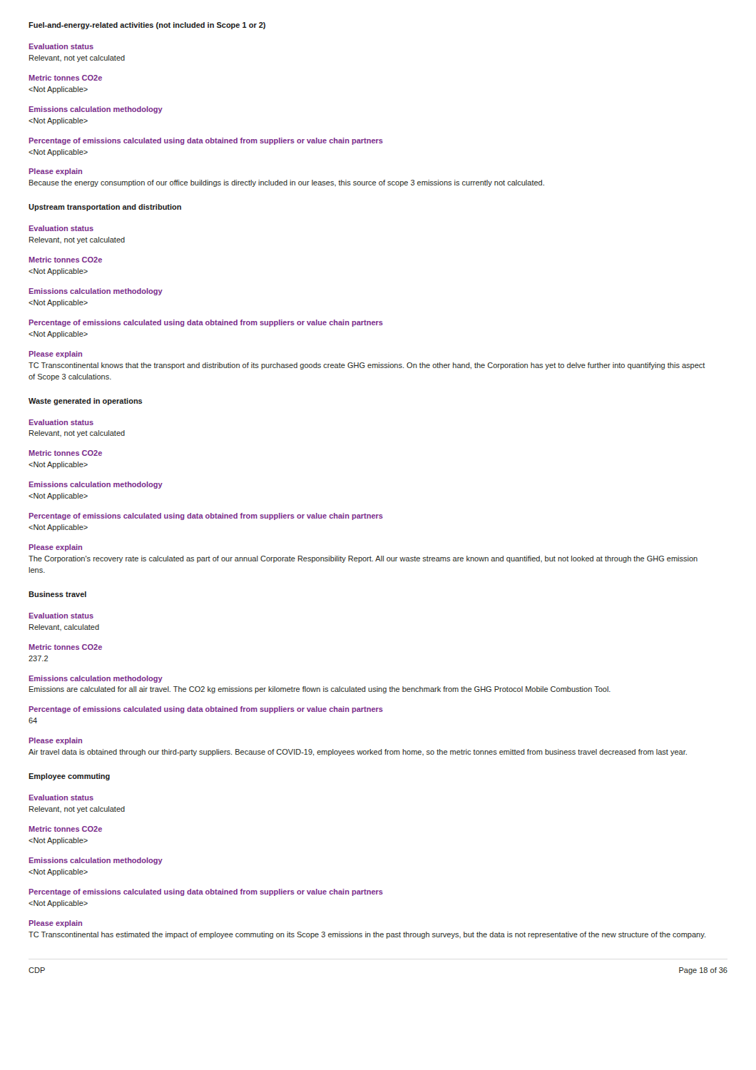Fuel-and-energy-related activities (not included in Scope 1 or 2)
Evaluation status
Relevant, not yet calculated
Metric tonnes CO2e
<Not Applicable>
Emissions calculation methodology
<Not Applicable>
Percentage of emissions calculated using data obtained from suppliers or value chain partners
<Not Applicable>
Please explain
Because the energy consumption of our office buildings is directly included in our leases, this source of scope 3 emissions is currently not calculated.
Upstream transportation and distribution
Evaluation status
Relevant, not yet calculated
Metric tonnes CO2e
<Not Applicable>
Emissions calculation methodology
<Not Applicable>
Percentage of emissions calculated using data obtained from suppliers or value chain partners
<Not Applicable>
Please explain
TC Transcontinental knows that the transport and distribution of its purchased goods create GHG emissions. On the other hand, the Corporation has yet to delve further into quantifying this aspect of Scope 3 calculations.
Waste generated in operations
Evaluation status
Relevant, not yet calculated
Metric tonnes CO2e
<Not Applicable>
Emissions calculation methodology
<Not Applicable>
Percentage of emissions calculated using data obtained from suppliers or value chain partners
<Not Applicable>
Please explain
The Corporation's recovery rate is calculated as part of our annual Corporate Responsibility Report. All our waste streams are known and quantified, but not looked at through the GHG emission lens.
Business travel
Evaluation status
Relevant, calculated
Metric tonnes CO2e
237.2
Emissions calculation methodology
Emissions are calculated for all air travel. The CO2 kg emissions per kilometre flown is calculated using the benchmark from the GHG Protocol Mobile Combustion Tool.
Percentage of emissions calculated using data obtained from suppliers or value chain partners
64
Please explain
Air travel data is obtained through our third-party suppliers. Because of COVID-19, employees worked from home, so the metric tonnes emitted from business travel decreased from last year.
Employee commuting
Evaluation status
Relevant, not yet calculated
Metric tonnes CO2e
<Not Applicable>
Emissions calculation methodology
<Not Applicable>
Percentage of emissions calculated using data obtained from suppliers or value chain partners
<Not Applicable>
Please explain
TC Transcontinental has estimated the impact of employee commuting on its Scope 3 emissions in the past through surveys, but the data is not representative of the new structure of the company.
CDP Page 18 of 36